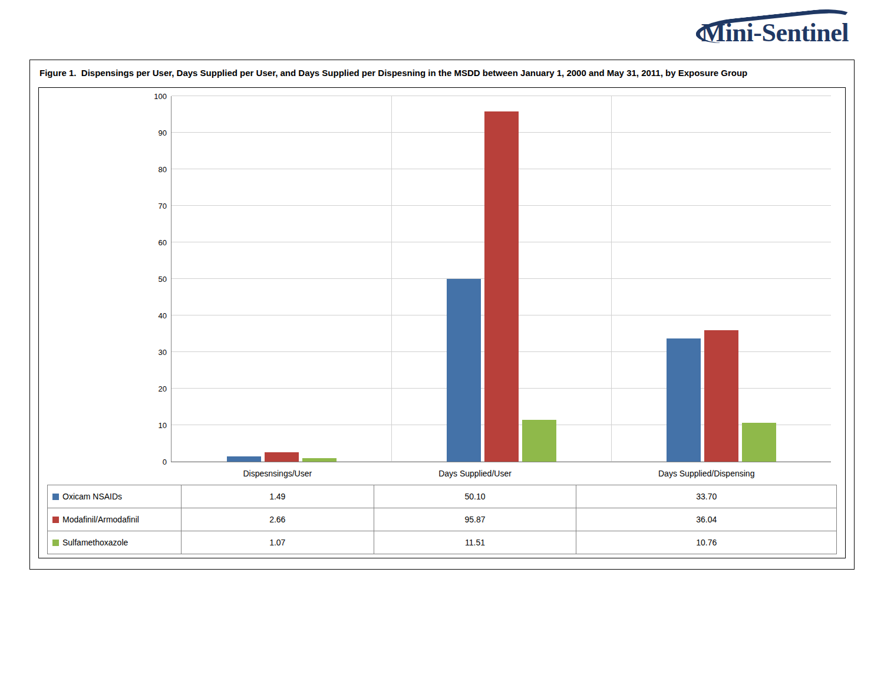Mini-Sentinel
Figure 1. Dispensings per User, Days Supplied per User, and Days Supplied per Dispesning in the MSDD between January 1, 2000 and May 31, 2011, by Exposure Group
100
90
80
70
60
50
40
30
20
10
0
| | Dispesnsings/User | Days Supplied/User | Days Supplied/Dispensing |
| Oxicam NSAIDs | 1.49 | 50.10 | 33.70 |
| Modafinil/Armodafinil | 2.66 | 95.87 | 36.04 |
| Sulfamethoxazole | 1.07 | 11.51 | 10.76 |